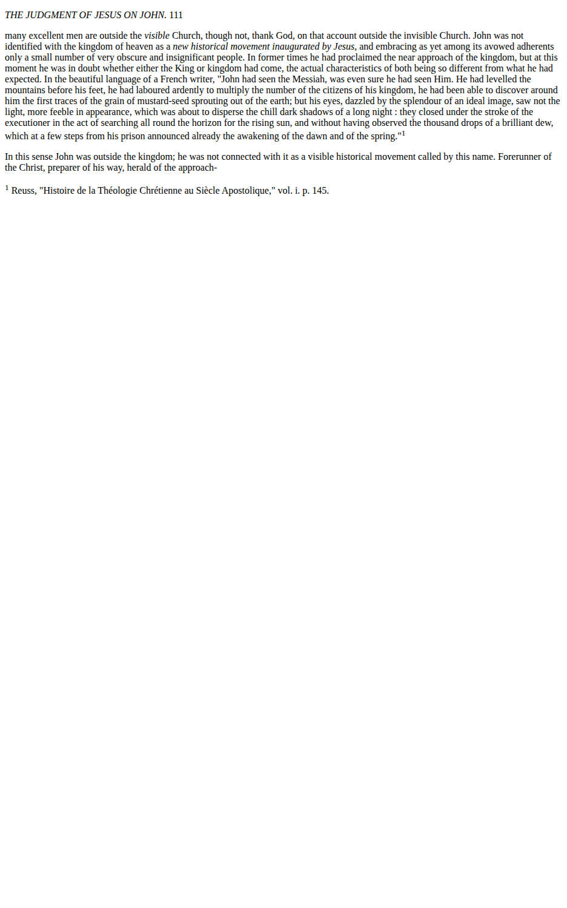THE JUDGMENT OF JESUS ON JOHN. 111
many excellent men are outside the visible Church, though not, thank God, on that account outside the invisible Church. John was not identified with the kingdom of heaven as a new historical movement inaugurated by Jesus, and embracing as yet among its avowed adherents only a small number of very obscure and insignificant people. In former times he had proclaimed the near approach of the kingdom, but at this moment he was in doubt whether either the King or kingdom had come, the actual characteristics of both being so different from what he had expected. In the beautiful language of a French writer, "John had seen the Messiah, was even sure he had seen Him. He had levelled the mountains before his feet, he had laboured ardently to multiply the number of the citizens of his kingdom, he had been able to discover around him the first traces of the grain of mustard-seed sprouting out of the earth; but his eyes, dazzled by the splendour of an ideal image, saw not the light, more feeble in appearance, which was about to disperse the chill dark shadows of a long night : they closed under the stroke of the executioner in the act of searching all round the horizon for the rising sun, and without having observed the thousand drops of a brilliant dew, which at a few steps from his prison announced already the awakening of the dawn and of the spring."1
In this sense John was outside the kingdom; he was not connected with it as a visible historical movement called by this name. Forerunner of the Christ, preparer of his way, herald of the approach-
1 Reuss, "Histoire de la Théologie Chrétienne au Siècle Apostolique," vol. i. p. 145.